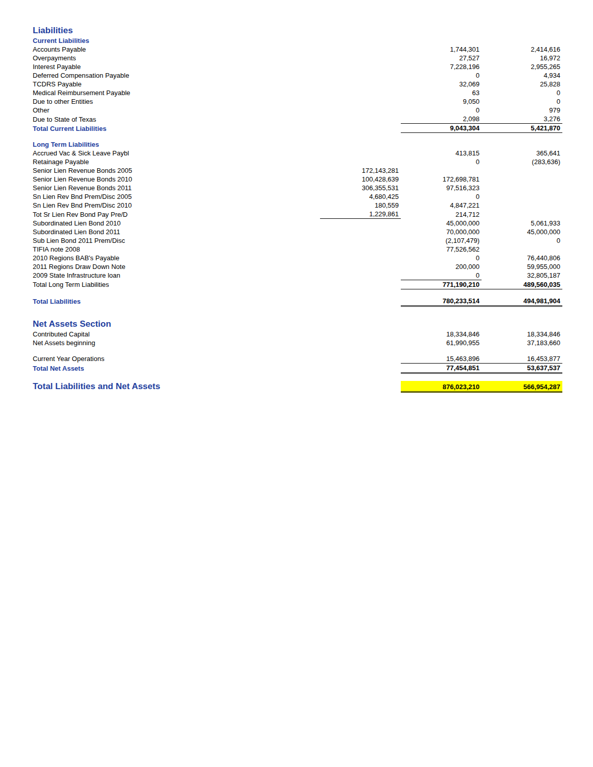| Liabilities |
| Current Liabilities |
| Accounts Payable | | 1,744,301 | 2,414,616 |
| Overpayments | | 27,527 | 16,972 |
| Interest Payable | | 7,228,196 | 2,955,265 |
| Deferred Compensation Payable | | 0 | 4,934 |
| TCDRS Payable | | 32,069 | 25,828 |
| Medical Reimbursement Payable | | 63 | 0 |
| Due to other Entities | | 9,050 | 0 |
| Other | | 0 | 979 |
| Due to State of Texas | | 2,098 | 3,276 |
| Total Current Liabilities | | 9,043,304 | 5,421,870 |
| Long Term Liabilities |
| Accrued Vac & Sick Leave Paybl | | 413,815 | 365,641 |
| Retainage Payable | | 0 | (283,636) |
| Senior Lien Revenue Bonds 2005 | 172,143,281 | | |
| Senior Lien Revenue Bonds 2010 | 100,428,639 | 172,698,781 | |
| Senior Lien Revenue Bonds 2011 | 306,355,531 | 97,516,323 | |
| Sn Lien Rev Bnd Prem/Disc 2005 | 4,680,425 | 0 | |
| Sn Lien Rev Bnd Prem/Disc 2010 | 180,559 | 4,847,221 | |
| Tot Sr Lien Rev Bond Pay Pre/D | 1,229,861 | 214,712 | |
| Subordinated Lien Bond 2010 | | 45,000,000 | 5,061,933 |
| Subordinated Lien Bond 2011 | | 70,000,000 | 45,000,000 |
| Sub Lien Bond 2011 Prem/Disc | | (2,107,479) | 0 |
| TIFIA note 2008 | | 77,526,562 | |
| 2010 Regions BAB's Payable | | 0 | 76,440,806 |
| 2011 Regions Draw Down Note | | 200,000 | 59,955,000 |
| 2009 State Infrastructure loan | | 0 | 32,805,187 |
| Total Long Term Liabilities | | 771,190,210 | 489,560,035 |
| Total Liabilities | | 780,233,514 | 494,981,904 |
| Net Assets Section |
| Contributed Capital | | 18,334,846 | 18,334,846 |
| Net Assets beginning | | 61,990,955 | 37,183,660 |
| Current Year Operations | | 15,463,896 | 16,453,877 |
| Total Net Assets | | 77,454,851 | 53,637,537 |
| Total Liabilities and Net Assets | | 876,023,210 | 566,954,287 |